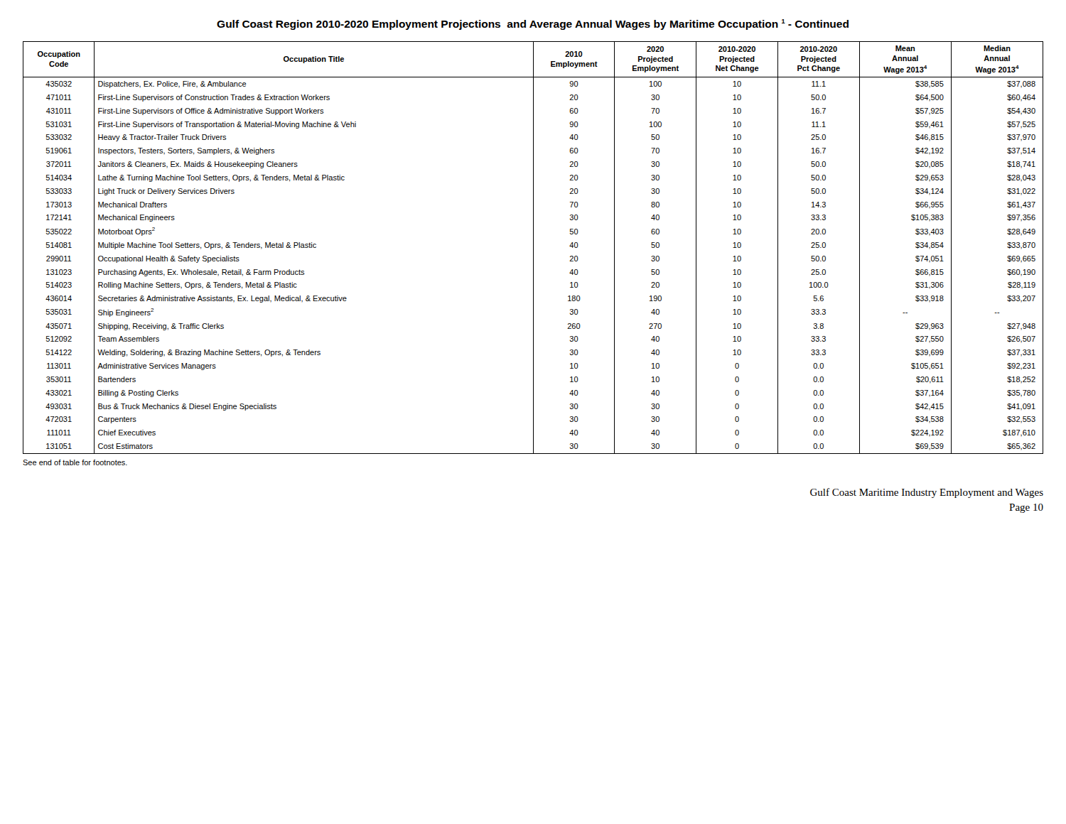Gulf Coast Region 2010-2020 Employment Projections and Average Annual Wages by Maritime Occupation 1 - Continued
| Occupation Code | Occupation Title | 2010 Employment | 2020 Projected Employment | 2010-2020 Projected Net Change | 2010-2020 Projected Pct Change | Mean Annual Wage 2013 4 | Median Annual Wage 2013 4 |
| --- | --- | --- | --- | --- | --- | --- | --- |
| 435032 | Dispatchers, Ex. Police, Fire, & Ambulance | 90 | 100 | 10 | 11.1 | $38,585 | $37,088 |
| 471011 | First-Line Supervisors of Construction Trades & Extraction Workers | 20 | 30 | 10 | 50.0 | $64,500 | $60,464 |
| 431011 | First-Line Supervisors of Office & Administrative Support Workers | 60 | 70 | 10 | 16.7 | $57,925 | $54,430 |
| 531031 | First-Line Supervisors of Transportation & Material-Moving Machine & Vehi | 90 | 100 | 10 | 11.1 | $59,461 | $57,525 |
| 533032 | Heavy & Tractor-Trailer Truck Drivers | 40 | 50 | 10 | 25.0 | $46,815 | $37,970 |
| 519061 | Inspectors, Testers, Sorters, Samplers, & Weighers | 60 | 70 | 10 | 16.7 | $42,192 | $37,514 |
| 372011 | Janitors & Cleaners, Ex. Maids & Housekeeping Cleaners | 20 | 30 | 10 | 50.0 | $20,085 | $18,741 |
| 514034 | Lathe & Turning Machine Tool Setters, Oprs, & Tenders, Metal & Plastic | 20 | 30 | 10 | 50.0 | $29,653 | $28,043 |
| 533033 | Light Truck or Delivery Services Drivers | 20 | 30 | 10 | 50.0 | $34,124 | $31,022 |
| 173013 | Mechanical Drafters | 70 | 80 | 10 | 14.3 | $66,955 | $61,437 |
| 172141 | Mechanical Engineers | 30 | 40 | 10 | 33.3 | $105,383 | $97,356 |
| 535022 | Motorboat Oprs 2 | 50 | 60 | 10 | 20.0 | $33,403 | $28,649 |
| 514081 | Multiple Machine Tool Setters, Oprs, & Tenders, Metal & Plastic | 40 | 50 | 10 | 25.0 | $34,854 | $33,870 |
| 299011 | Occupational Health & Safety Specialists | 20 | 30 | 10 | 50.0 | $74,051 | $69,665 |
| 131023 | Purchasing Agents, Ex. Wholesale, Retail, & Farm Products | 40 | 50 | 10 | 25.0 | $66,815 | $60,190 |
| 514023 | Rolling Machine Setters, Oprs, & Tenders, Metal & Plastic | 10 | 20 | 10 | 100.0 | $31,306 | $28,119 |
| 436014 | Secretaries & Administrative Assistants, Ex. Legal, Medical, & Executive | 180 | 190 | 10 | 5.6 | $33,918 | $33,207 |
| 535031 | Ship Engineers 2 | 30 | 40 | 10 | 33.3 | -- | -- |
| 435071 | Shipping, Receiving, & Traffic Clerks | 260 | 270 | 10 | 3.8 | $29,963 | $27,948 |
| 512092 | Team Assemblers | 30 | 40 | 10 | 33.3 | $27,550 | $26,507 |
| 514122 | Welding, Soldering, & Brazing Machine Setters, Oprs, & Tenders | 30 | 40 | 10 | 33.3 | $39,699 | $37,331 |
| 113011 | Administrative Services Managers | 10 | 10 | 0 | 0.0 | $105,651 | $92,231 |
| 353011 | Bartenders | 10 | 10 | 0 | 0.0 | $20,611 | $18,252 |
| 433021 | Billing & Posting Clerks | 40 | 40 | 0 | 0.0 | $37,164 | $35,780 |
| 493031 | Bus & Truck Mechanics & Diesel Engine Specialists | 30 | 30 | 0 | 0.0 | $42,415 | $41,091 |
| 472031 | Carpenters | 30 | 30 | 0 | 0.0 | $34,538 | $32,553 |
| 111011 | Chief Executives | 40 | 40 | 0 | 0.0 | $224,192 | $187,610 |
| 131051 | Cost Estimators | 30 | 30 | 0 | 0.0 | $69,539 | $65,362 |
See end of table for footnotes.
Gulf Coast Maritime Industry Employment and Wages
Page 10